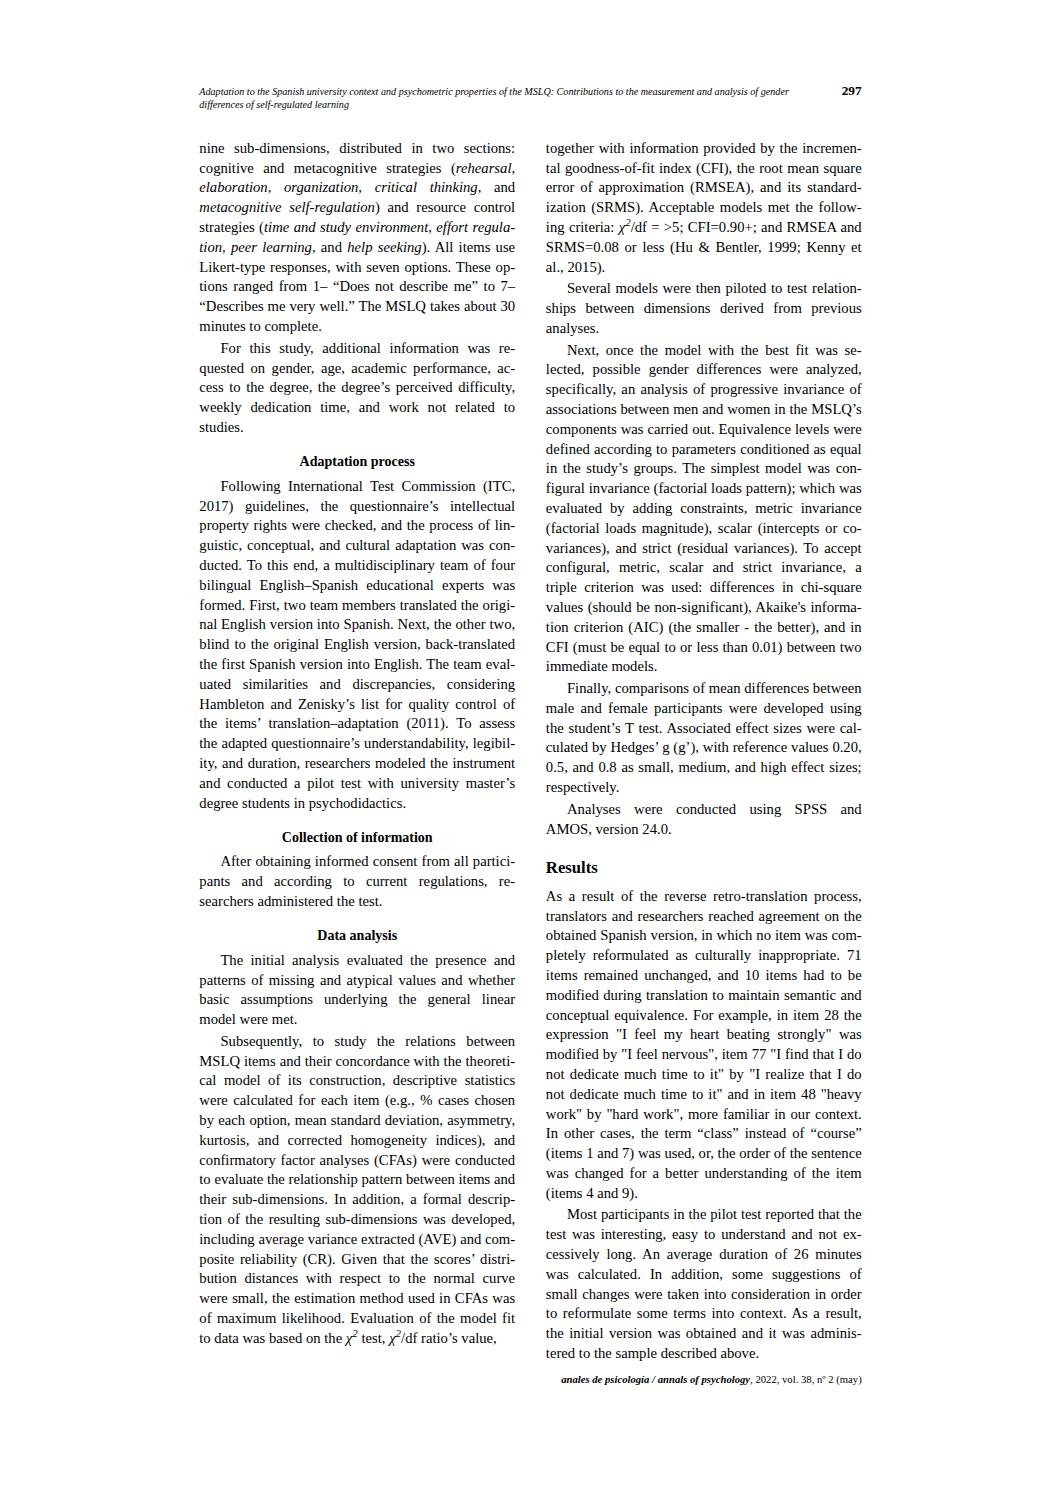Adaptation to the Spanish university context and psychometric properties of the MSLQ: Contributions to the measurement and analysis of gender differences of self-regulated learning 297
nine sub-dimensions, distributed in two sections: cognitive and metacognitive strategies (rehearsal, elaboration, organization, critical thinking, and metacognitive self-regulation) and resource control strategies (time and study environment, effort regulation, peer learning, and help seeking). All items use Likert-type responses, with seven options. These options ranged from 1– “Does not describe me” to 7– “Describes me very well.” The MSLQ takes about 30 minutes to complete.
For this study, additional information was requested on gender, age, academic performance, access to the degree, the degree’s perceived difficulty, weekly dedication time, and work not related to studies.
Adaptation process
Following International Test Commission (ITC, 2017) guidelines, the questionnaire’s intellectual property rights were checked, and the process of linguistic, conceptual, and cultural adaptation was conducted. To this end, a multidisciplinary team of four bilingual English–Spanish educational experts was formed. First, two team members translated the original English version into Spanish. Next, the other two, blind to the original English version, back-translated the first Spanish version into English. The team evaluated similarities and discrepancies, considering Hambleton and Zenisky’s list for quality control of the items’ translation–adaptation (2011). To assess the adapted questionnaire’s understandability, legibility, and duration, researchers modeled the instrument and conducted a pilot test with university master’s degree students in psychodidactics.
Collection of information
After obtaining informed consent from all participants and according to current regulations, researchers administered the test.
Data analysis
The initial analysis evaluated the presence and patterns of missing and atypical values and whether basic assumptions underlying the general linear model were met.
Subsequently, to study the relations between MSLQ items and their concordance with the theoretical model of its construction, descriptive statistics were calculated for each item (e.g., % cases chosen by each option, mean standard deviation, asymmetry, kurtosis, and corrected homogeneity indices), and confirmatory factor analyses (CFAs) were conducted to evaluate the relationship pattern between items and their sub-dimensions. In addition, a formal description of the resulting sub-dimensions was developed, including average variance extracted (AVE) and composite reliability (CR). Given that the scores’ distribution distances with respect to the normal curve were small, the estimation method used in CFAs was of maximum likelihood. Evaluation of the model fit to data was based on the χ2 test, χ2/df ratio’s value,
together with information provided by the incremental goodness-of-fit index (CFI), the root mean square error of approximation (RMSEA), and its standardization (SRMS). Acceptable models met the following criteria: χ2/df = >5; CFI=0.90+; and RMSEA and SRMS=0.08 or less (Hu & Bentler, 1999; Kenny et al., 2015).
Several models were then piloted to test relationships between dimensions derived from previous analyses.
Next, once the model with the best fit was selected, possible gender differences were analyzed, specifically, an analysis of progressive invariance of associations between men and women in the MSLQ’s components was carried out. Equivalence levels were defined according to parameters conditioned as equal in the study’s groups. The simplest model was configural invariance (factorial loads pattern); which was evaluated by adding constraints, metric invariance (factorial loads magnitude), scalar (intercepts or covariances), and strict (residual variances). To accept configural, metric, scalar and strict invariance, a triple criterion was used: differences in chi-square values (should be non-significant), Akaike's information criterion (AIC) (the smaller - the better), and in CFI (must be equal to or less than 0.01) between two immediate models.
Finally, comparisons of mean differences between male and female participants were developed using the student’s T test. Associated effect sizes were calculated by Hedges’ g (g’), with reference values 0.20, 0.5, and 0.8 as small, medium, and high effect sizes; respectively.
Analyses were conducted using SPSS and AMOS, version 24.0.
Results
As a result of the reverse retro-translation process, translators and researchers reached agreement on the obtained Spanish version, in which no item was completely reformulated as culturally inappropriate. 71 items remained unchanged, and 10 items had to be modified during translation to maintain semantic and conceptual equivalence. For example, in item 28 the expression "I feel my heart beating strongly" was modified by "I feel nervous", item 77 "I find that I do not dedicate much time to it" by "I realize that I do not dedicate much time to it" and in item 48 "heavy work" by "hard work", more familiar in our context. In other cases, the term “class” instead of “course” (items 1 and 7) was used, or, the order of the sentence was changed for a better understanding of the item (items 4 and 9).
Most participants in the pilot test reported that the test was interesting, easy to understand and not excessively long. An average duration of 26 minutes was calculated. In addition, some suggestions of small changes were taken into consideration in order to reformulate some terms into context. As a result, the initial version was obtained and it was administered to the sample described above.
anales de psicología / annals of psychology, 2022, vol. 38, nº 2 (may)